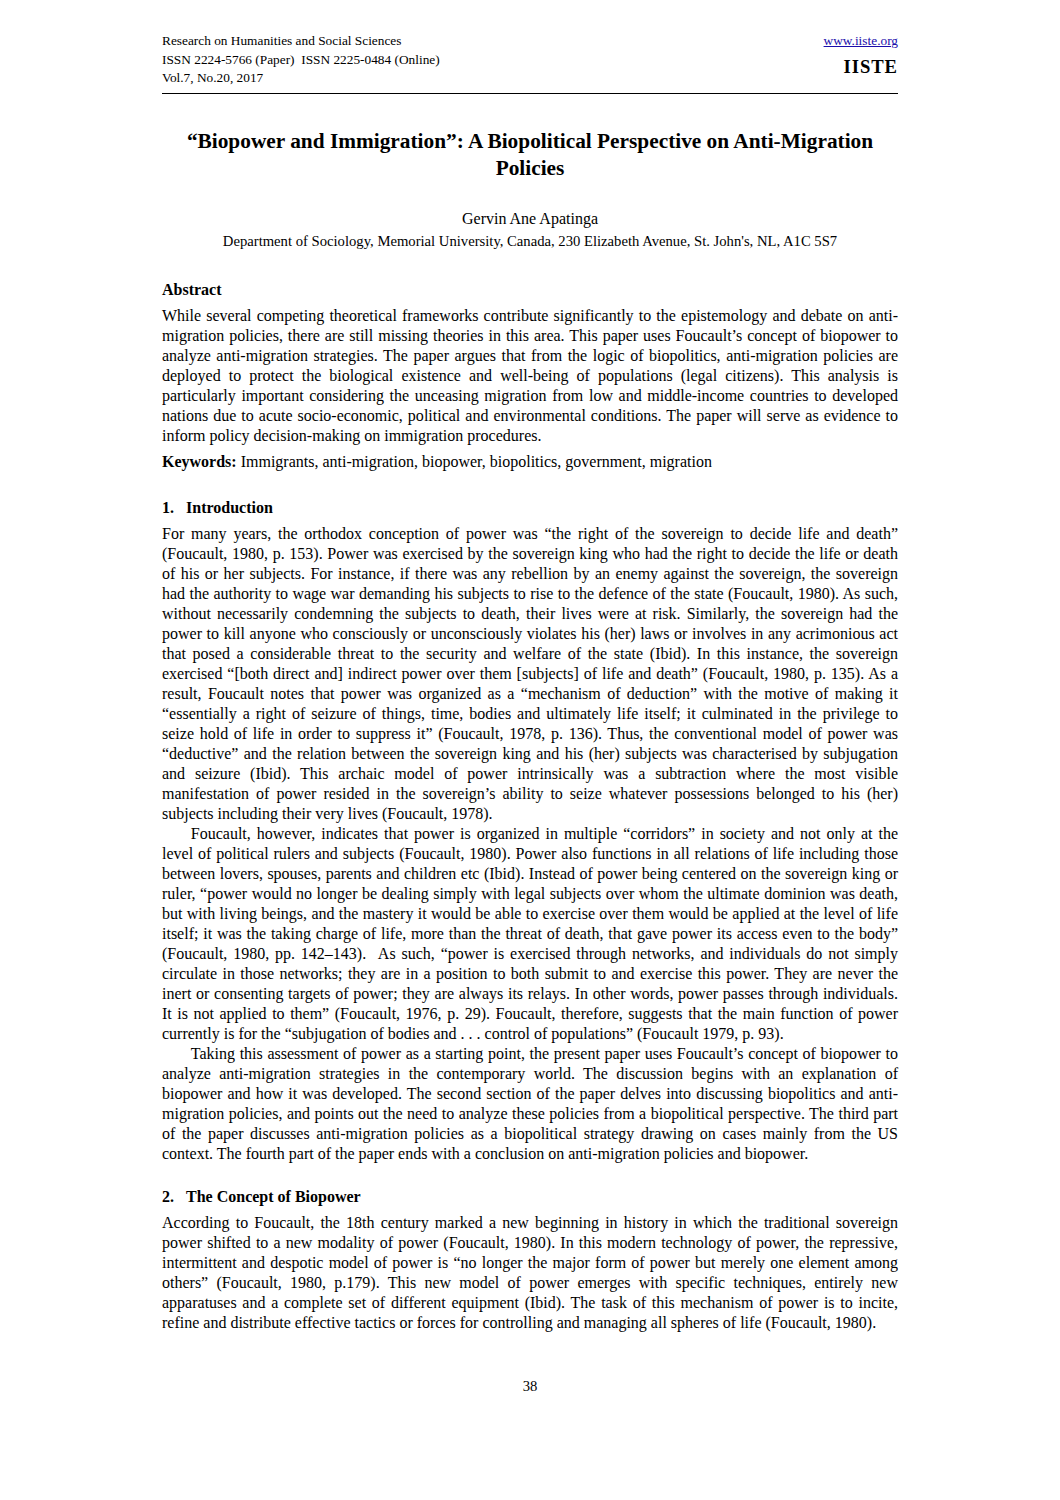Research on Humanities and Social Sciences
ISSN 2224-5766 (Paper) ISSN 2225-0484 (Online)
Vol.7, No.20, 2017
www.iiste.org
IISTE
“Biopower and Immigration”: A Biopolitical Perspective on Anti-Migration Policies
Gervin Ane Apatinga
Department of Sociology, Memorial University, Canada, 230 Elizabeth Avenue, St. John's, NL, A1C 5S7
Abstract
While several competing theoretical frameworks contribute significantly to the epistemology and debate on anti-migration policies, there are still missing theories in this area. This paper uses Foucault’s concept of biopower to analyze anti-migration strategies. The paper argues that from the logic of biopolitics, anti-migration policies are deployed to protect the biological existence and well-being of populations (legal citizens). This analysis is particularly important considering the unceasing migration from low and middle-income countries to developed nations due to acute socio-economic, political and environmental conditions. The paper will serve as evidence to inform policy decision-making on immigration procedures.
Keywords: Immigrants, anti-migration, biopower, biopolitics, government, migration
1. Introduction
For many years, the orthodox conception of power was “the right of the sovereign to decide life and death” (Foucault, 1980, p. 153). Power was exercised by the sovereign king who had the right to decide the life or death of his or her subjects. For instance, if there was any rebellion by an enemy against the sovereign, the sovereign had the authority to wage war demanding his subjects to rise to the defence of the state (Foucault, 1980). As such, without necessarily condemning the subjects to death, their lives were at risk. Similarly, the sovereign had the power to kill anyone who consciously or unconsciously violates his (her) laws or involves in any acrimonious act that posed a considerable threat to the security and welfare of the state (Ibid). In this instance, the sovereign exercised “[both direct and] indirect power over them [subjects] of life and death” (Foucault, 1980, p. 135). As a result, Foucault notes that power was organized as a “mechanism of deduction” with the motive of making it “essentially a right of seizure of things, time, bodies and ultimately life itself; it culminated in the privilege to seize hold of life in order to suppress it” (Foucault, 1978, p. 136). Thus, the conventional model of power was “deductive” and the relation between the sovereign king and his (her) subjects was characterised by subjugation and seizure (Ibid). This archaic model of power intrinsically was a subtraction where the most visible manifestation of power resided in the sovereign’s ability to seize whatever possessions belonged to his (her) subjects including their very lives (Foucault, 1978).
Foucault, however, indicates that power is organized in multiple “corridors” in society and not only at the level of political rulers and subjects (Foucault, 1980). Power also functions in all relations of life including those between lovers, spouses, parents and children etc (Ibid). Instead of power being centered on the sovereign king or ruler, “power would no longer be dealing simply with legal subjects over whom the ultimate dominion was death, but with living beings, and the mastery it would be able to exercise over them would be applied at the level of life itself; it was the taking charge of life, more than the threat of death, that gave power its access even to the body” (Foucault, 1980, pp. 142–143). As such, “power is exercised through networks, and individuals do not simply circulate in those networks; they are in a position to both submit to and exercise this power. They are never the inert or consenting targets of power; they are always its relays. In other words, power passes through individuals. It is not applied to them” (Foucault, 1976, p. 29). Foucault, therefore, suggests that the main function of power currently is for the “subjugation of bodies and . . . control of populations” (Foucault 1979, p. 93).
Taking this assessment of power as a starting point, the present paper uses Foucault’s concept of biopower to analyze anti-migration strategies in the contemporary world. The discussion begins with an explanation of biopower and how it was developed. The second section of the paper delves into discussing biopolitics and anti-migration policies, and points out the need to analyze these policies from a biopolitical perspective. The third part of the paper discusses anti-migration policies as a biopolitical strategy drawing on cases mainly from the US context. The fourth part of the paper ends with a conclusion on anti-migration policies and biopower.
2. The Concept of Biopower
According to Foucault, the 18th century marked a new beginning in history in which the traditional sovereign power shifted to a new modality of power (Foucault, 1980). In this modern technology of power, the repressive, intermittent and despotic model of power is “no longer the major form of power but merely one element among others” (Foucault, 1980, p.179). This new model of power emerges with specific techniques, entirely new apparatuses and a complete set of different equipment (Ibid). The task of this mechanism of power is to incite, refine and distribute effective tactics or forces for controlling and managing all spheres of life (Foucault, 1980).
38